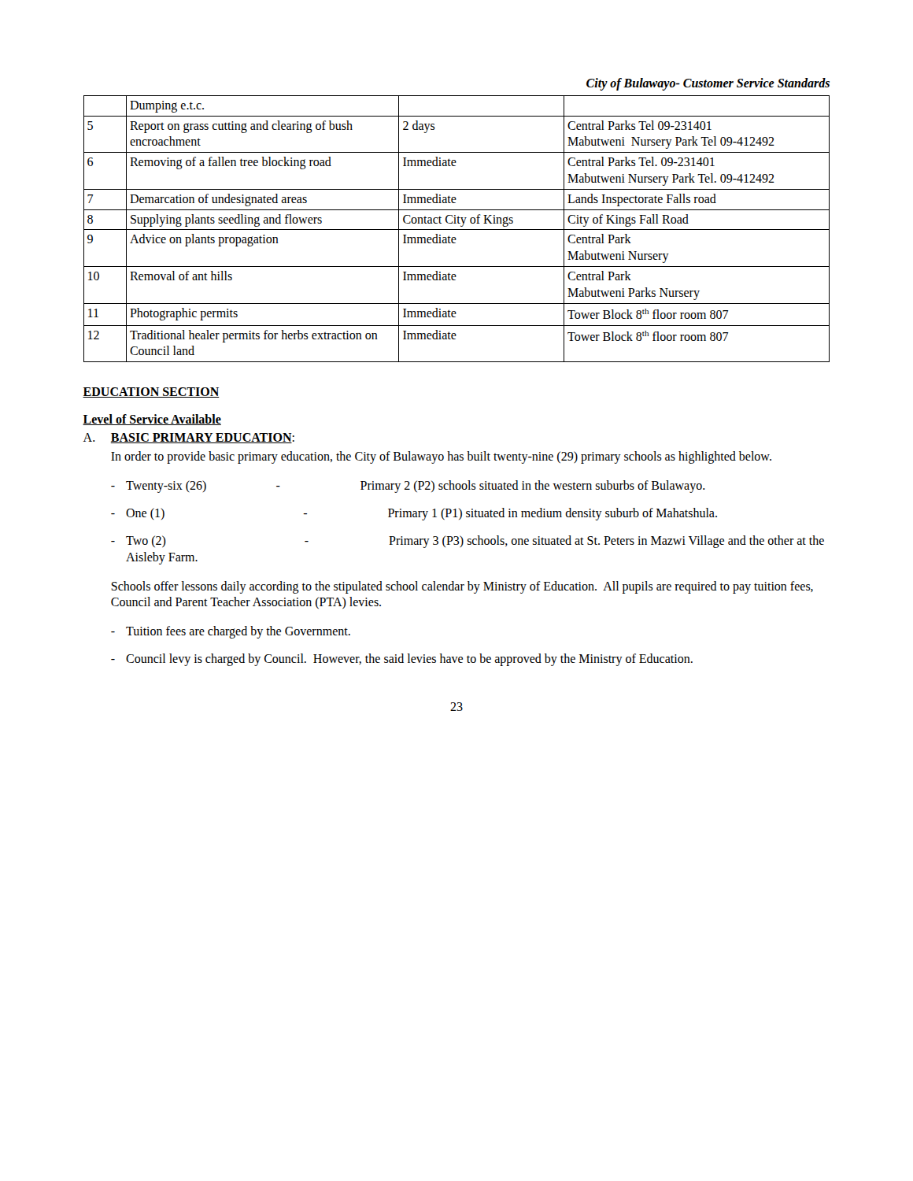City of Bulawayo- Customer Service Standards
| | Dumping e.t.c. | | |
| 5 | Report on grass cutting and clearing of bush encroachment | 2 days | Central Parks Tel 09-231401 Mabutweni Nursery Park Tel 09-412492 |
| 6 | Removing of a fallen tree blocking road | Immediate | Central Parks Tel. 09-231401 Mabutweni Nursery Park Tel. 09-412492 |
| 7 | Demarcation of undesignated areas | Immediate | Lands Inspectorate Falls road |
| 8 | Supplying plants seedling and flowers | Contact City of Kings | City of Kings Fall Road |
| 9 | Advice on plants propagation | Immediate | Central Park Mabutweni Nursery |
| 10 | Removal of ant hills | Immediate | Central Park Mabutweni Parks Nursery |
| 11 | Photographic permits | Immediate | Tower Block 8 th floor room 807 |
| 12 | Traditional healer permits for herbs extraction on Council land | Immediate | Tower Block 8 th floor room 807 |
EDUCATION SECTION
Level of Service Available
A.
BASIC PRIMARY EDUCATION:
In order to provide basic primary education, the City of Bulawayo has built twenty-nine (29) primary schools as highlighted below.
Twenty-six (26) - Primary 2 (P2) schools situated in the western suburbs of Bulawayo.
One (1) - Primary 1 (P1) situated in medium density suburb of Mahatshula.
Two (2) - Primary 3 (P3) schools, one situated at St. Peters in Mazwi Village and the other at the Aisleby Farm.
Schools offer lessons daily according to the stipulated school calendar by Ministry of Education. All pupils are required to pay tuition fees, Council and Parent Teacher Association (PTA) levies.
Tuition fees are charged by the Government.
Council levy is charged by Council. However, the said levies have to be approved by the Ministry of Education.
23